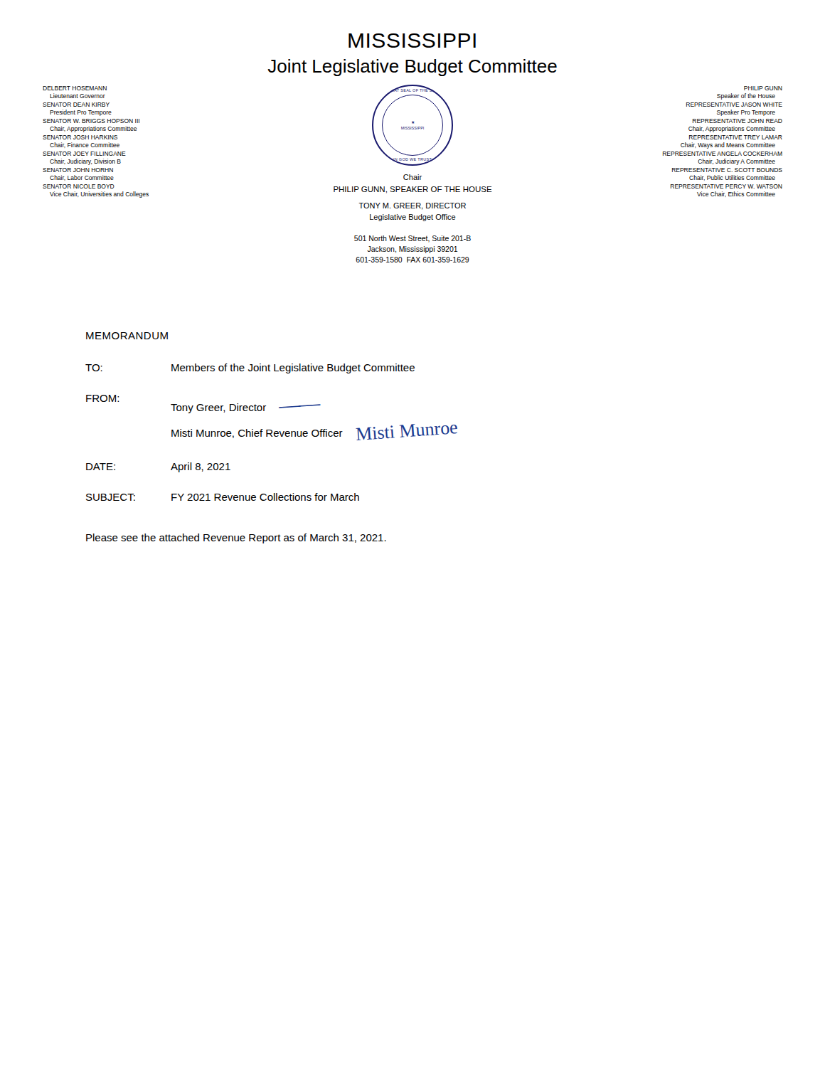MISSISSIPPI
Joint Legislative Budget Committee
DELBERT HOSEMANN
Lieutenant Governor
SENATOR DEAN KIRBY
President Pro Tempore
SENATOR W. BRIGGS HOPSON III
Chair, Appropriations Committee
SENATOR JOSH HARKINS
Chair, Finance Committee
SENATOR JOEY FILLINGANE
Chair, Judiciary, Division B
SENATOR JOHN HORHN
Chair, Labor Committee
SENATOR NICOLE BOYD
Vice Chair, Universities and Colleges
THE GREAT SEAL OF THE STATE OF
★
MISSISSIPPI
IN GOD WE TRUST
Chair
PHILIP GUNN, SPEAKER OF THE HOUSE
TONY M. GREER, DIRECTOR
Legislative Budget Office
501 North West Street, Suite 201-B
Jackson, Mississippi 39201
601-359-1580 FAX 601-359-1629
PHILIP GUNN
Speaker of the House
REPRESENTATIVE JASON WHITE
Speaker Pro Tempore
REPRESENTATIVE JOHN READ
Chair, Appropriations Committee
REPRESENTATIVE TREY LAMAR
Chair, Ways and Means Committee
REPRESENTATIVE ANGELA COCKERHAM
Chair, Judiciary A Committee
REPRESENTATIVE C. SCOTT BOUNDS
Chair, Public Utilities Committee
REPRESENTATIVE PERCY W. WATSON
Vice Chair, Ethics Committee
MEMORANDUM
TO:
Members of the Joint Legislative Budget Committee
FROM:
Tony Greer, Director ——
Misti Munroe, Chief Revenue Officer Misti Munroe
DATE:
April 8, 2021
SUBJECT:
FY 2021 Revenue Collections for March
Please see the attached Revenue Report as of March 31, 2021.